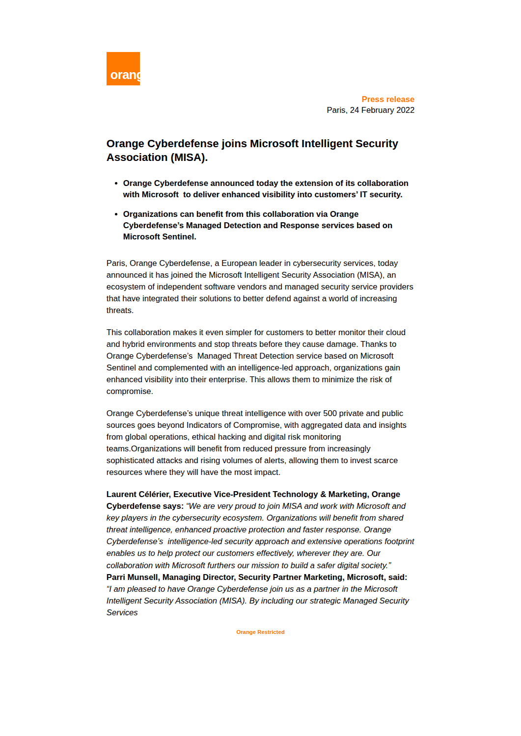orange™
Press release
Paris, 24 February 2022
Orange Cyberdefense joins Microsoft Intelligent Security Association (MISA).
Orange Cyberdefense announced today the extension of its collaboration with Microsoft to deliver enhanced visibility into customers’ IT security.
Organizations can benefit from this collaboration via Orange Cyberdefense’s Managed Detection and Response services based on Microsoft Sentinel.
Paris, Orange Cyberdefense, a European leader in cybersecurity services, today announced it has joined the Microsoft Intelligent Security Association (MISA), an ecosystem of independent software vendors and managed security service providers that have integrated their solutions to better defend against a world of increasing threats.
This collaboration makes it even simpler for customers to better monitor their cloud and hybrid environments and stop threats before they cause damage. Thanks to Orange Cyberdefense’s Managed Threat Detection service based on Microsoft Sentinel and complemented with an intelligence-led approach, organizations gain enhanced visibility into their enterprise. This allows them to minimize the risk of compromise.
Orange Cyberdefense’s unique threat intelligence with over 500 private and public sources goes beyond Indicators of Compromise, with aggregated data and insights from global operations, ethical hacking and digital risk monitoring teams.Organizations will benefit from reduced pressure from increasingly sophisticated attacks and rising volumes of alerts, allowing them to invest scarce resources where they will have the most impact.
Laurent Célérier, Executive Vice-President Technology & Marketing, Orange Cyberdefense says: “We are very proud to join MISA and work with Microsoft and key players in the cybersecurity ecosystem. Organizations will benefit from shared threat intelligence, enhanced proactive protection and faster response. Orange Cyberdefense’s intelligence-led security approach and extensive operations footprint enables us to help protect our customers effectively, wherever they are. Our collaboration with Microsoft furthers our mission to build a safer digital society.”
Parri Munsell, Managing Director, Security Partner Marketing, Microsoft, said:
“I am pleased to have Orange Cyberdefense join us as a partner in the Microsoft Intelligent Security Association (MISA). By including our strategic Managed Security Services
Orange Restricted